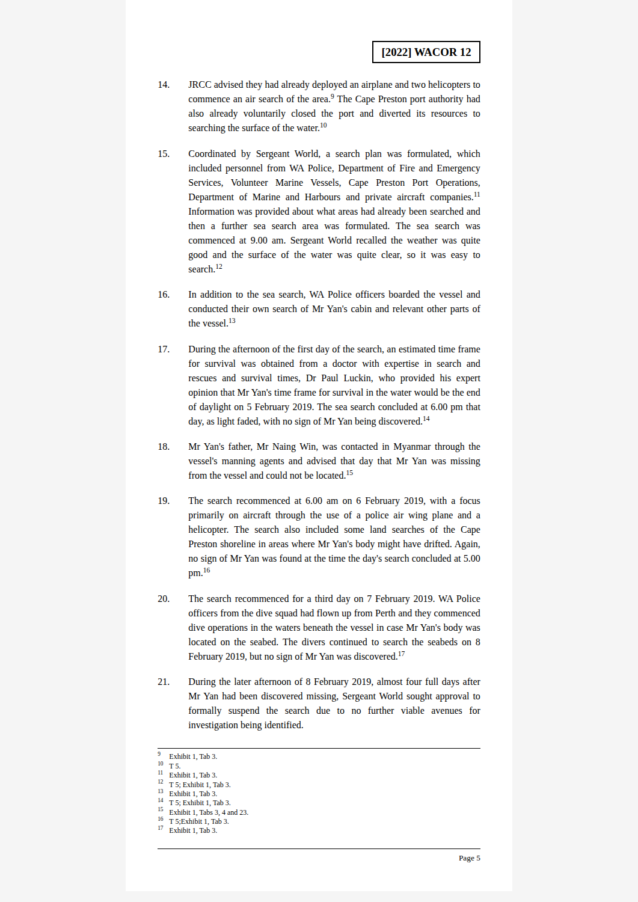[2022] WACOR 12
JRCC advised they had already deployed an airplane and two helicopters to commence an air search of the area.9 The Cape Preston port authority had also already voluntarily closed the port and diverted its resources to searching the surface of the water.10
Coordinated by Sergeant World, a search plan was formulated, which included personnel from WA Police, Department of Fire and Emergency Services, Volunteer Marine Vessels, Cape Preston Port Operations, Department of Marine and Harbours and private aircraft companies.11 Information was provided about what areas had already been searched and then a further sea search area was formulated. The sea search was commenced at 9.00 am. Sergeant World recalled the weather was quite good and the surface of the water was quite clear, so it was easy to search.12
In addition to the sea search, WA Police officers boarded the vessel and conducted their own search of Mr Yan's cabin and relevant other parts of the vessel.13
During the afternoon of the first day of the search, an estimated time frame for survival was obtained from a doctor with expertise in search and rescues and survival times, Dr Paul Luckin, who provided his expert opinion that Mr Yan's time frame for survival in the water would be the end of daylight on 5 February 2019. The sea search concluded at 6.00 pm that day, as light faded, with no sign of Mr Yan being discovered.14
Mr Yan's father, Mr Naing Win, was contacted in Myanmar through the vessel's manning agents and advised that day that Mr Yan was missing from the vessel and could not be located.15
The search recommenced at 6.00 am on 6 February 2019, with a focus primarily on aircraft through the use of a police air wing plane and a helicopter. The search also included some land searches of the Cape Preston shoreline in areas where Mr Yan's body might have drifted. Again, no sign of Mr Yan was found at the time the day's search concluded at 5.00 pm.16
The search recommenced for a third day on 7 February 2019. WA Police officers from the dive squad had flown up from Perth and they commenced dive operations in the waters beneath the vessel in case Mr Yan's body was located on the seabed. The divers continued to search the seabeds on 8 February 2019, but no sign of Mr Yan was discovered.17
During the later afternoon of 8 February 2019, almost four full days after Mr Yan had been discovered missing, Sergeant World sought approval to formally suspend the search due to no further viable avenues for investigation being identified.
Exhibit 1, Tab 3.
T 5.
Exhibit 1, Tab 3.
T 5; Exhibit 1, Tab 3.
Exhibit 1, Tab 3.
T 5; Exhibit 1, Tab 3.
Exhibit 1, Tabs 3, 4 and 23.
T 5;Exhibit 1, Tab 3.
Exhibit 1, Tab 3.
Page 5